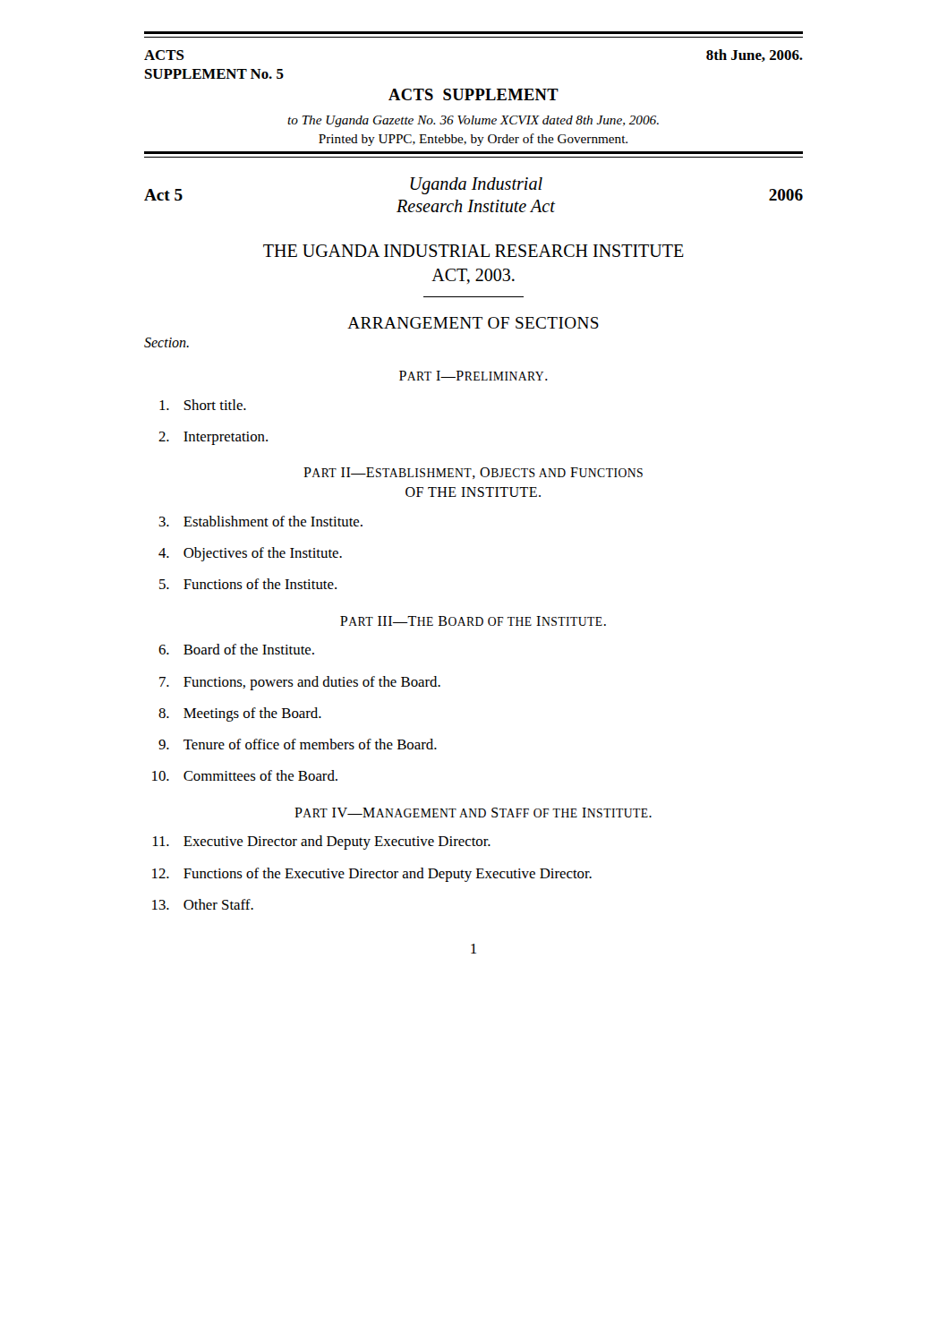ACTS
SUPPLEMENT No. 5
8th June, 2006.
ACTS SUPPLEMENT
to The Uganda Gazette No. 36 Volume XCVIX dated 8th June, 2006.
Printed by UPPC, Entebbe, by Order of the Government.
Act 5
Uganda Industrial
Research Institute Act
2006
THE UGANDA INDUSTRIAL RESEARCH INSTITUTE
ACT, 2003.
ARRANGEMENT OF SECTIONS
Section.
PART I—PRELIMINARY.
1. Short title.
2. Interpretation.
PART II—ESTABLISHMENT, OBJECTS AND FUNCTIONS OF THE INSTITUTE.
3. Establishment of the Institute.
4. Objectives of the Institute.
5. Functions of the Institute.
PART III—THE BOARD OF THE INSTITUTE.
6. Board of the Institute.
7. Functions, powers and duties of the Board.
8. Meetings of the Board.
9. Tenure of office of members of the Board.
10. Committees of the Board.
PART IV—MANAGEMENT AND STAFF OF THE INSTITUTE.
11. Executive Director and Deputy Executive Director.
12. Functions of the Executive Director and Deputy Executive Director.
13. Other Staff.
1